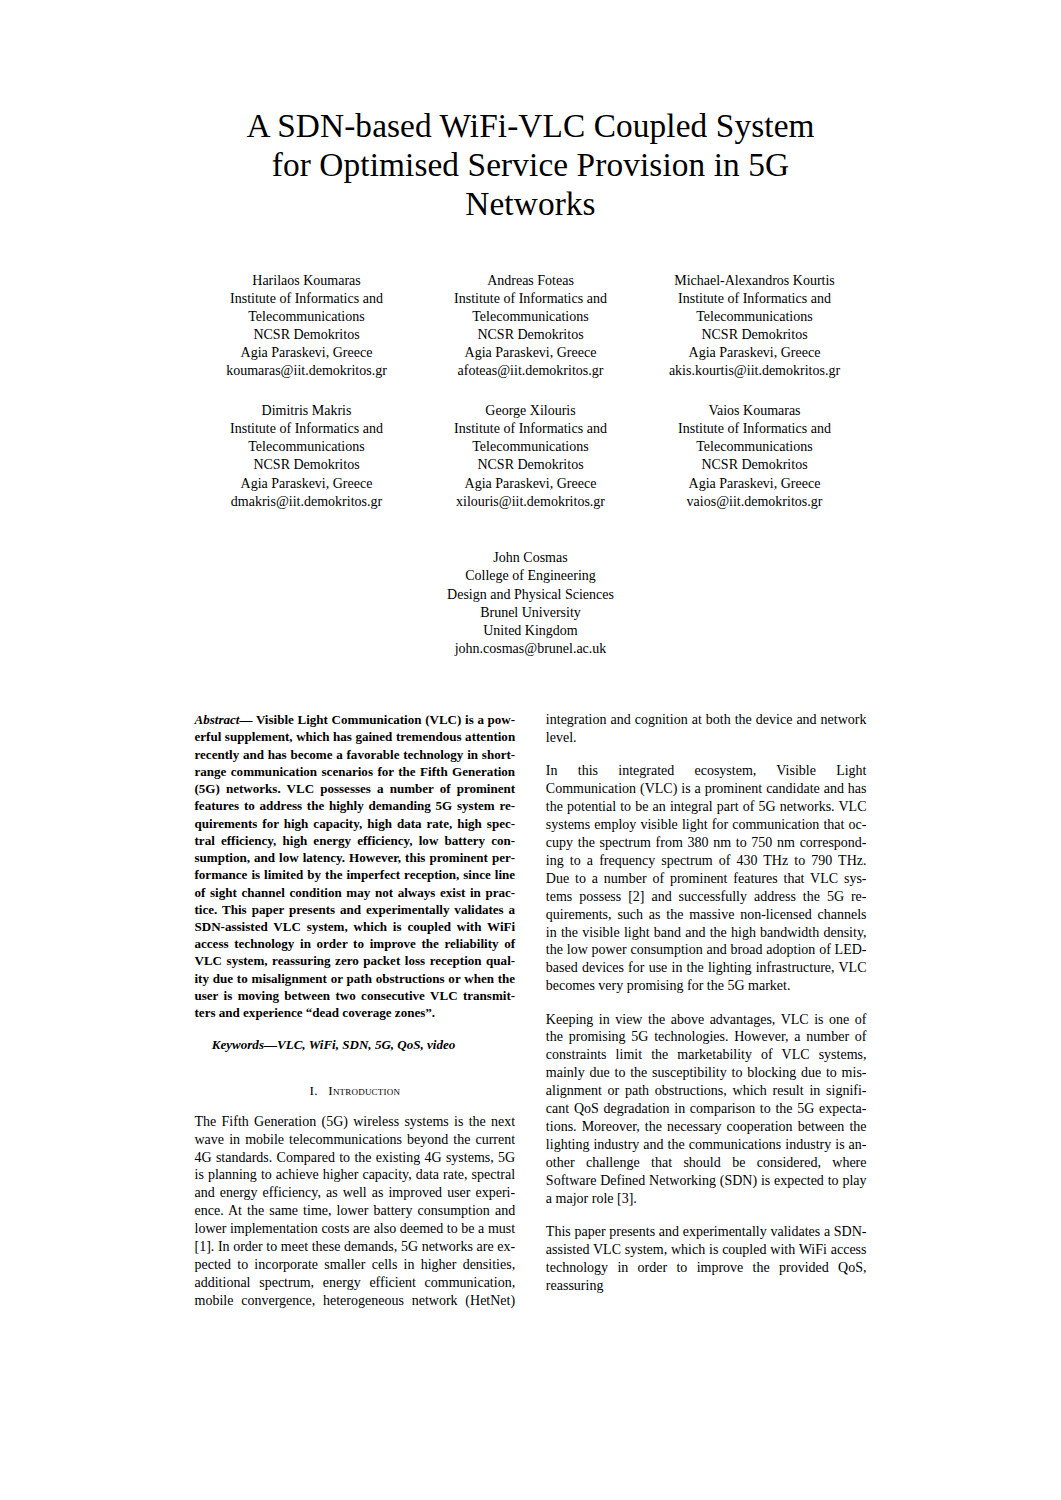A SDN-based WiFi-VLC Coupled System for Optimised Service Provision in 5G Networks
| Harilaos Koumaras Institute of Informatics and Telecommunications NCSR Demokritos Agia Paraskevi, Greece koumaras@iit.demokritos.gr | Andreas Foteas Institute of Informatics and Telecommunications NCSR Demokritos Agia Paraskevi, Greece afoteas@iit.demokritos.gr | Michael-Alexandros Kourtis Institute of Informatics and Telecommunications NCSR Demokritos Agia Paraskevi, Greece akis.kourtis@iit.demokritos.gr |
| Dimitris Makris Institute of Informatics and Telecommunications NCSR Demokritos Agia Paraskevi, Greece dmakris@iit.demokritos.gr | George Xilouris Institute of Informatics and Telecommunications NCSR Demokritos Agia Paraskevi, Greece xilouris@iit.demokritos.gr | Vaios Koumaras Institute of Informatics and Telecommunications NCSR Demokritos Agia Paraskevi, Greece vaios@iit.demokritos.gr |
John Cosmas
College of Engineering
Design and Physical Sciences
Brunel University
United Kingdom
john.cosmas@brunel.ac.uk
Abstract— Visible Light Communication (VLC) is a powerful supplement, which has gained tremendous attention recently and has become a favorable technology in short-range communication scenarios for the Fifth Generation (5G) networks. VLC possesses a number of prominent features to address the highly demanding 5G system requirements for high capacity, high data rate, high spectral efficiency, high energy efficiency, low battery consumption, and low latency. However, this prominent performance is limited by the imperfect reception, since line of sight channel condition may not always exist in practice. This paper presents and experimentally validates a SDN-assisted VLC system, which is coupled with WiFi access technology in order to improve the reliability of VLC system, reassuring zero packet loss reception quality due to misalignment or path obstructions or when the user is moving between two consecutive VLC transmitters and experience “dead coverage zones”.
Keywords—VLC, WiFi, SDN, 5G, QoS, video
I. Introduction
The Fifth Generation (5G) wireless systems is the next wave in mobile telecommunications beyond the current 4G standards. Compared to the existing 4G systems, 5G is planning to achieve higher capacity, data rate, spectral and energy efficiency, as well as improved user experience. At the same time, lower battery consumption and lower implementation costs are also deemed to be a must [1]. In order to meet these demands, 5G networks are expected to incorporate smaller cells in higher densities, additional spectrum, energy efficient communication, mobile convergence, heterogeneous network (HetNet) integration and cognition at both the device and network level.
In this integrated ecosystem, Visible Light Communication (VLC) is a prominent candidate and has the potential to be an integral part of 5G networks. VLC systems employ visible light for communication that occupy the spectrum from 380 nm to 750 nm corresponding to a frequency spectrum of 430 THz to 790 THz. Due to a number of prominent features that VLC systems possess [2] and successfully address the 5G requirements, such as the massive non-licensed channels in the visible light band and the high bandwidth density, the low power consumption and broad adoption of LED-based devices for use in the lighting infrastructure, VLC becomes very promising for the 5G market.
Keeping in view the above advantages, VLC is one of the promising 5G technologies. However, a number of constraints limit the marketability of VLC systems, mainly due to the susceptibility to blocking due to misalignment or path obstructions, which result in significant QoS degradation in comparison to the 5G expectations. Moreover, the necessary cooperation between the lighting industry and the communications industry is another challenge that should be considered, where Software Defined Networking (SDN) is expected to play a major role [3].
This paper presents and experimentally validates a SDN-assisted VLC system, which is coupled with WiFi access technology in order to improve the provided QoS, reassuring